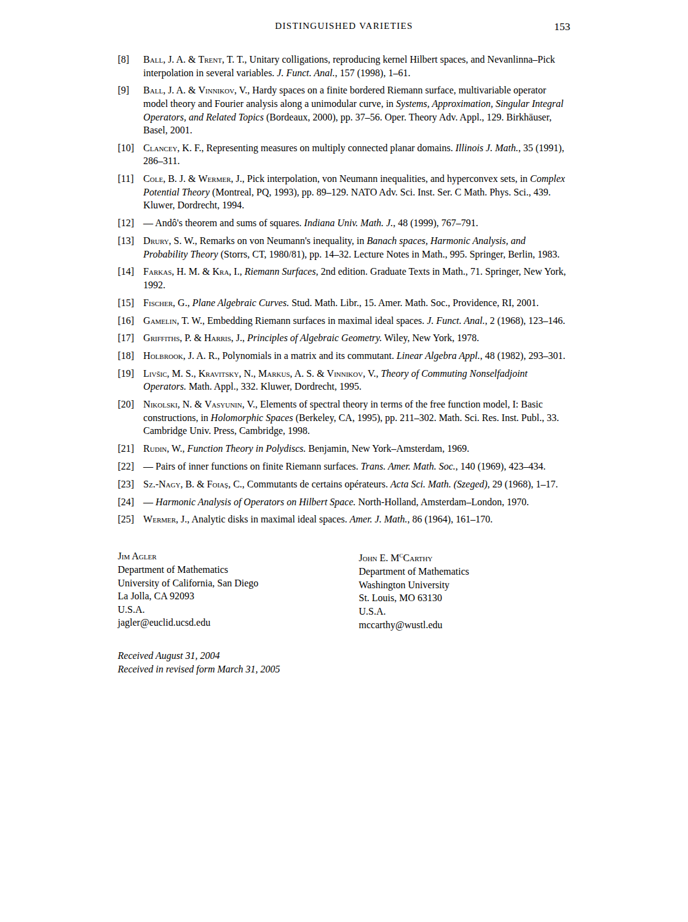Distinguished varieties 153
[8] Ball, J. A. & Trent, T. T., Unitary colligations, reproducing kernel Hilbert spaces, and Nevanlinna–Pick interpolation in several variables. J. Funct. Anal., 157 (1998), 1–61.
[9] Ball, J. A. & Vinnikov, V., Hardy spaces on a finite bordered Riemann surface, multivariable operator model theory and Fourier analysis along a unimodular curve, in Systems, Approximation, Singular Integral Operators, and Related Topics (Bordeaux, 2000), pp. 37–56. Oper. Theory Adv. Appl., 129. Birkhäuser, Basel, 2001.
[10] Clancey, K. F., Representing measures on multiply connected planar domains. Illinois J. Math., 35 (1991), 286–311.
[11] Cole, B. J. & Wermer, J., Pick interpolation, von Neumann inequalities, and hyperconvex sets, in Complex Potential Theory (Montreal, PQ, 1993), pp. 89–129. NATO Adv. Sci. Inst. Ser. C Math. Phys. Sci., 439. Kluwer, Dordrecht, 1994.
[12]— Andô's theorem and sums of squares. Indiana Univ. Math. J., 48 (1999), 767–791.
[13] Drury, S. W., Remarks on von Neumann's inequality, in Banach spaces, Harmonic Analysis, and Probability Theory (Storrs, CT, 1980/81), pp. 14–32. Lecture Notes in Math., 995. Springer, Berlin, 1983.
[14] Farkas, H. M. & Kra, I., Riemann Surfaces, 2nd edition. Graduate Texts in Math., 71. Springer, New York, 1992.
[15] Fischer, G., Plane Algebraic Curves. Stud. Math. Libr., 15. Amer. Math. Soc., Providence, RI, 2001.
[16] Gamelin, T. W., Embedding Riemann surfaces in maximal ideal spaces. J. Funct. Anal., 2 (1968), 123–146.
[17] Griffiths, P. & Harris, J., Principles of Algebraic Geometry. Wiley, New York, 1978.
[18] Holbrook, J. A. R., Polynomials in a matrix and its commutant. Linear Algebra Appl., 48 (1982), 293–301.
[19] Livšic, M. S., Kravitsky, N., Markus, A. S. & Vinnikov, V., Theory of Commuting Nonselfadjoint Operators. Math. Appl., 332. Kluwer, Dordrecht, 1995.
[20] Nikolski, N. & Vasyunin, V., Elements of spectral theory in terms of the free function model, I: Basic constructions, in Holomorphic Spaces (Berkeley, CA, 1995), pp. 211–302. Math. Sci. Res. Inst. Publ., 33. Cambridge Univ. Press, Cambridge, 1998.
[21] Rudin, W., Function Theory in Polydiscs. Benjamin, New York–Amsterdam, 1969.
[22]— Pairs of inner functions on finite Riemann surfaces. Trans. Amer. Math. Soc., 140 (1969), 423–434.
[23] Sz.-Nagy, B. & Foiaş, C., Commutants de certains opérateurs. Acta Sci. Math. (Szeged), 29 (1968), 1–17.
[24]— Harmonic Analysis of Operators on Hilbert Space. North-Holland, Amsterdam–London, 1970.
[25] Wermer, J., Analytic disks in maximal ideal spaces. Amer. J. Math., 86 (1964), 161–170.
Jim Agler
Department of Mathematics
University of California, San Diego
La Jolla, CA 92093
U.S.A.
jagler@euclid.ucsd.edu
John E. McCarthy
Department of Mathematics
Washington University
St. Louis, MO 63130
U.S.A.
mccarthy@wustl.edu
Received August 31, 2004
Received in revised form March 31, 2005